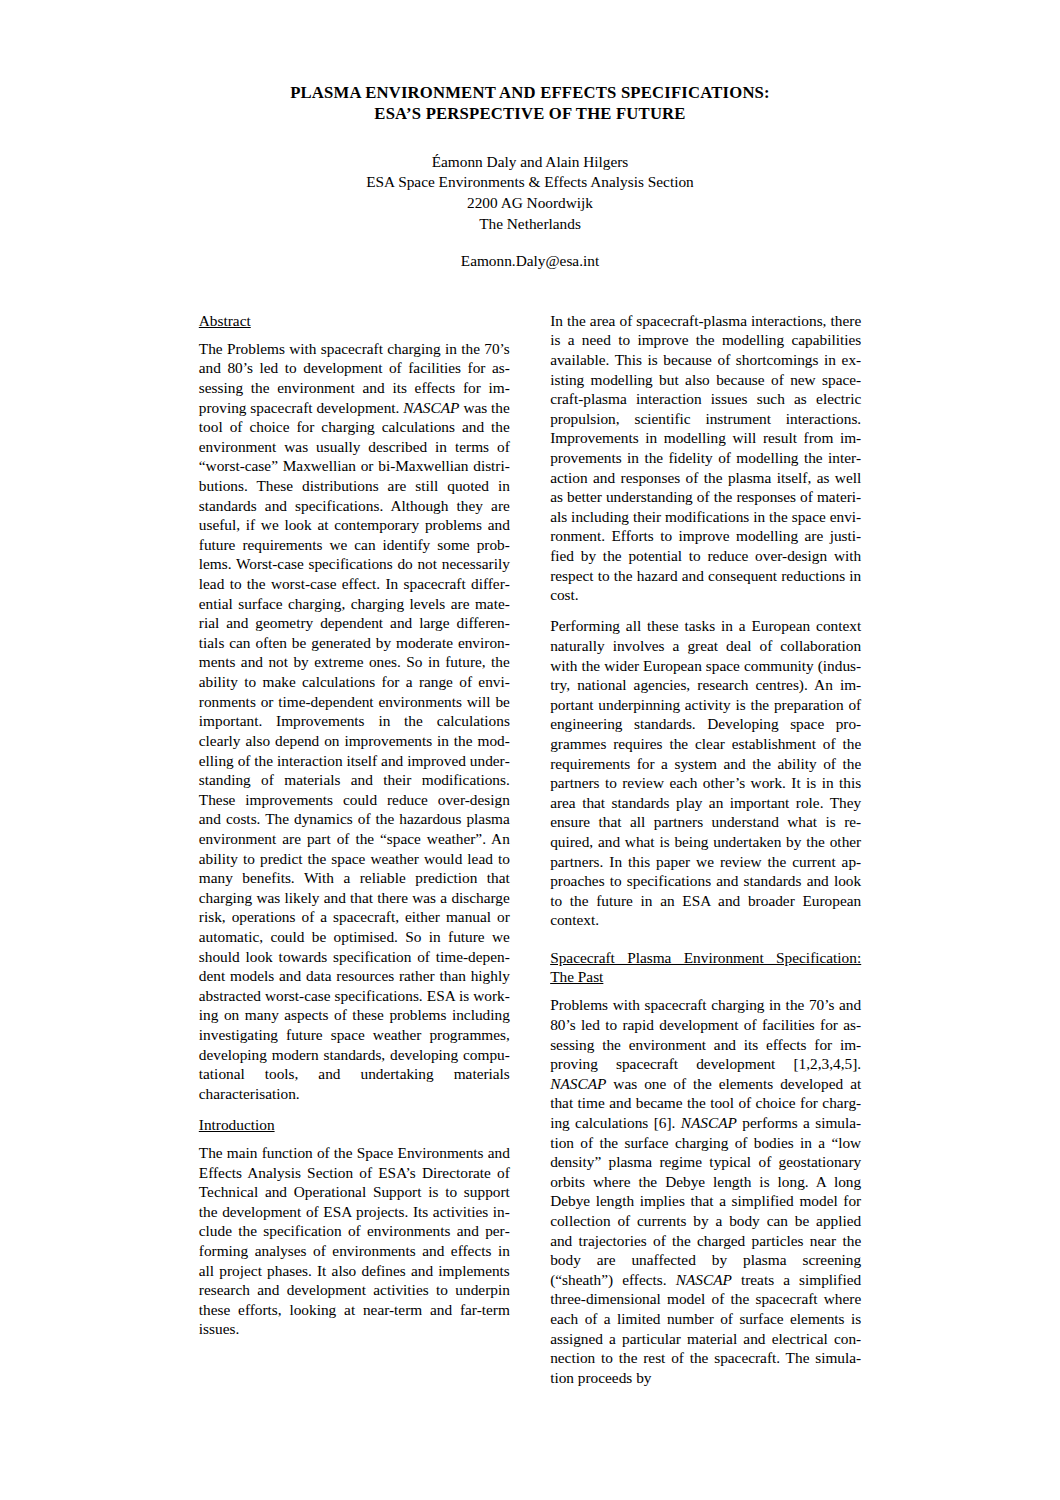PLASMA ENVIRONMENT AND EFFECTS SPECIFICATIONS:
ESA’S PERSPECTIVE OF THE FUTURE
Éamonn Daly and Alain Hilgers
ESA Space Environments & Effects Analysis Section
2200 AG Noordwijk
The Netherlands
Eamonn.Daly@esa.int
Abstract
The Problems with spacecraft charging in the 70’s and 80’s led to development of facilities for assessing the environment and its effects for improving spacecraft development. NASCAP was the tool of choice for charging calculations and the environment was usually described in terms of “worst-case” Maxwellian or bi-Maxwellian distributions. These distributions are still quoted in standards and specifications. Although they are useful, if we look at contemporary problems and future requirements we can identify some problems. Worst-case specifications do not necessarily lead to the worst-case effect. In spacecraft differential surface charging, charging levels are material and geometry dependent and large differentials can often be generated by moderate environments and not by extreme ones. So in future, the ability to make calculations for a range of environments or time-dependent environments will be important. Improvements in the calculations clearly also depend on improvements in the modelling of the interaction itself and improved understanding of materials and their modifications. These improvements could reduce over-design and costs. The dynamics of the hazardous plasma environment are part of the “space weather”. An ability to predict the space weather would lead to many benefits. With a reliable prediction that charging was likely and that there was a discharge risk, operations of a spacecraft, either manual or automatic, could be optimised. So in future we should look towards specification of time-dependent models and data resources rather than highly abstracted worst-case specifications. ESA is working on many aspects of these problems including investigating future space weather programmes, developing modern standards, developing computational tools, and undertaking materials characterisation.
Introduction
The main function of the Space Environments and Effects Analysis Section of ESA’s Directorate of Technical and Operational Support is to support the development of ESA projects. Its activities include the specification of environments and performing analyses of environments and effects in all project phases. It also defines and implements research and development activities to underpin these efforts, looking at near-term and far-term issues.
In the area of spacecraft-plasma interactions, there is a need to improve the modelling capabilities available. This is because of shortcomings in existing modelling but also because of new spacecraft-plasma interaction issues such as electric propulsion, scientific instrument interactions. Improvements in modelling will result from improvements in the fidelity of modelling the interaction and responses of the plasma itself, as well as better understanding of the responses of materials including their modifications in the space environment. Efforts to improve modelling are justified by the potential to reduce over-design with respect to the hazard and consequent reductions in cost.
Performing all these tasks in a European context naturally involves a great deal of collaboration with the wider European space community (industry, national agencies, research centres). An important underpinning activity is the preparation of engineering standards. Developing space programmes requires the clear establishment of the requirements for a system and the ability of the partners to review each other’s work. It is in this area that standards play an important role. They ensure that all partners understand what is required, and what is being undertaken by the other partners. In this paper we review the current approaches to specifications and standards and look to the future in an ESA and broader European context.
Spacecraft Plasma Environment Specification: The Past
Problems with spacecraft charging in the 70’s and 80’s led to rapid development of facilities for assessing the environment and its effects for improving spacecraft development [1,2,3,4,5]. NASCAP was one of the elements developed at that time and became the tool of choice for charging calculations [6]. NASCAP performs a simulation of the surface charging of bodies in a “low density” plasma regime typical of geostationary orbits where the Debye length is long. A long Debye length implies that a simplified model for collection of currents by a body can be applied and trajectories of the charged particles near the body are unaffected by plasma screening (“sheath”) effects. NASCAP treats a simplified three-dimensional model of the spacecraft where each of a limited number of surface elements is assigned a particular material and electrical connection to the rest of the spacecraft. The simulation proceeds by